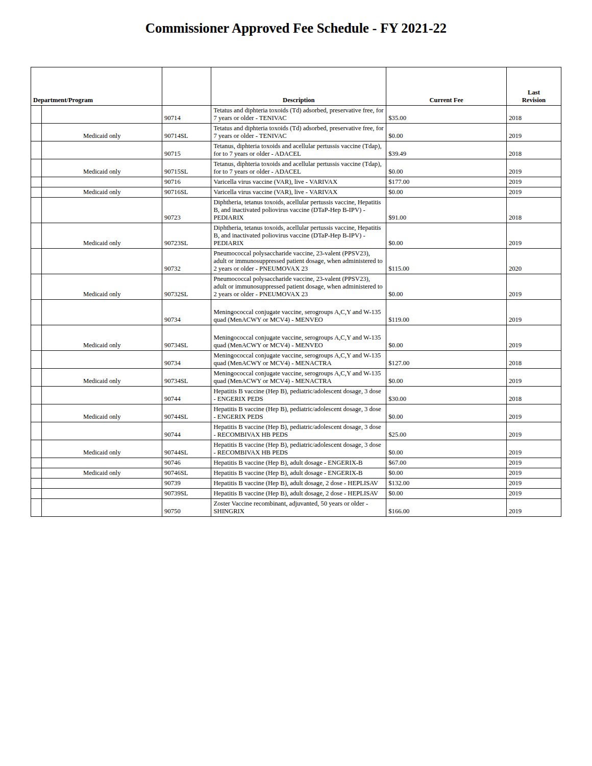Commissioner Approved Fee Schedule - FY 2021-22
| Department/Program | | Description | Current Fee | Last Revision |
| --- | --- | --- | --- | --- |
| | | 90714 | Tetatus and diphteria toxoids (Td) adsorbed, preservative free, for 7 years or older - TENIVAC | $35.00 | 2018 |
| | Medicaid only | 90714SL | Tetatus and diphteria toxoids (Td) adsorbed, preservative free, for 7 years or older - TENIVAC | $0.00 | 2019 |
| | | 90715 | Tetanus, diphteria toxoids and acellular pertussis vaccine (Tdap), for to 7 years or older - ADACEL | $39.49 | 2018 |
| | Medicaid only | 90715SL | Tetanus, diphteria toxoids and acellular pertussis vaccine (Tdap), for to 7 years or older - ADACEL | $0.00 | 2019 |
| | | 90716 | Varicella virus vaccine (VAR), live - VARIVAX | $177.00 | 2019 |
| | Medicaid only | 90716SL | Varicella virus vaccine (VAR), live - VARIVAX | $0.00 | 2019 |
| | | 90723 | Diphtheria, tetanus toxoids, acellular pertussis vaccine, Hepatitis B, and inactivated poliovirus vaccine (DTaP-Hep B-IPV) - PEDIARIX | $91.00 | 2018 |
| | Medicaid only | 90723SL | Diphtheria, tetanus toxoids, acellular pertussis vaccine, Hepatitis B, and inactivated poliovirus vaccine (DTaP-Hep B-IPV) - PEDIARIX | $0.00 | 2019 |
| | | 90732 | Pneumococcal polysaccharide vaccine, 23-valent (PPSV23), adult or immunosuppressed patient dosage, when administered to 2 years or older - PNEUMOVAX 23 | $115.00 | 2020 |
| | Medicaid only | 90732SL | Pneumococcal polysaccharide vaccine, 23-valent (PPSV23), adult or immunosuppressed patient dosage, when administered to 2 years or older - PNEUMOVAX 23 | $0.00 | 2019 |
| | | 90734 | Meningococcal conjugate vaccine, serogroups A,C,Y and W-135 quad (MenACWY or MCV4) - MENVEO | $119.00 | 2019 |
| | Medicaid only | 90734SL | Meningococcal conjugate vaccine, serogroups A,C,Y and W-135 quad (MenACWY or MCV4) - MENVEO | $0.00 | 2019 |
| | | 90734 | Meningococcal conjugate vaccine, serogroups A,C,Y and W-135 quad (MenACWY or MCV4) - MENACTRA | $127.00 | 2018 |
| | Medicaid only | 90734SL | Meningococcal conjugate vaccine, serogroups A,C,Y and W-135 quad (MenACWY or MCV4) - MENACTRA | $0.00 | 2019 |
| | | 90744 | Hepatitis B vaccine (Hep B), pediatric/adolescent dosage, 3 dose - ENGERIX PEDS | $30.00 | 2018 |
| | Medicaid only | 90744SL | Hepatitis B vaccine (Hep B), pediatric/adolescent dosage, 3 dose - ENGERIX PEDS | $0.00 | 2019 |
| | | 90744 | Hepatitis B vaccine (Hep B), pediatric/adolescent dosage, 3 dose - RECOMBIVAX HB PEDS | $25.00 | 2019 |
| | Medicaid only | 90744SL | Hepatitis B vaccine (Hep B), pediatric/adolescent dosage, 3 dose - RECOMBIVAX HB PEDS | $0.00 | 2019 |
| | | 90746 | Hepatitis B vaccine (Hep B), adult dosage - ENGERIX-B | $67.00 | 2019 |
| | Medicaid only | 90746SL | Hepatitis B vaccine (Hep B), adult dosage - ENGERIX-B | $0.00 | 2019 |
| | | 90739 | Hepatitis B vaccine (Hep B), adult dosage, 2 dose - HEPLISAV | $132.00 | 2019 |
| | | 90739SL | Hepatitis B vaccine (Hep B), adult dosage, 2 dose - HEPLISAV | $0.00 | 2019 |
| | | 90750 | Zoster Vaccine recombinant, adjuvanted, 50 years or older - SHINGRIX | $166.00 | 2019 |